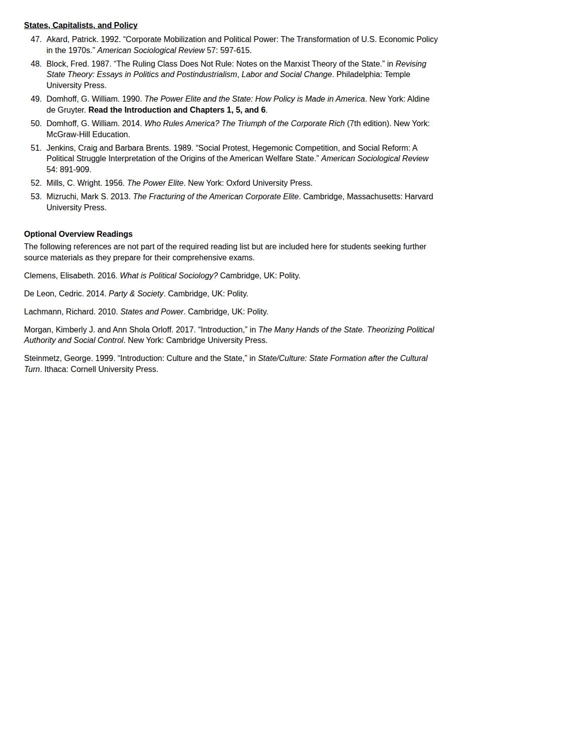States, Capitalists, and Policy
Akard, Patrick. 1992. “Corporate Mobilization and Political Power: The Transformation of U.S. Economic Policy in the 1970s.” American Sociological Review 57: 597-615.
Block, Fred. 1987. “The Ruling Class Does Not Rule: Notes on the Marxist Theory of the State.” in Revising State Theory: Essays in Politics and Postindustrialism, Labor and Social Change. Philadelphia: Temple University Press.
Domhoff, G. William. 1990. The Power Elite and the State: How Policy is Made in America. New York: Aldine de Gruyter. Read the Introduction and Chapters 1, 5, and 6.
Domhoff, G. William. 2014. Who Rules America? The Triumph of the Corporate Rich (7th edition). New York: McGraw-Hill Education.
Jenkins, Craig and Barbara Brents. 1989. “Social Protest, Hegemonic Competition, and Social Reform: A Political Struggle Interpretation of the Origins of the American Welfare State.” American Sociological Review 54: 891-909.
Mills, C. Wright. 1956. The Power Elite. New York: Oxford University Press.
Mizruchi, Mark S. 2013. The Fracturing of the American Corporate Elite. Cambridge, Massachusetts: Harvard University Press.
Optional Overview Readings
The following references are not part of the required reading list but are included here for students seeking further source materials as they prepare for their comprehensive exams.
Clemens, Elisabeth. 2016. What is Political Sociology? Cambridge, UK: Polity.
De Leon, Cedric. 2014. Party & Society. Cambridge, UK: Polity.
Lachmann, Richard. 2010. States and Power. Cambridge, UK: Polity.
Morgan, Kimberly J. and Ann Shola Orloff. 2017. “Introduction,” in The Many Hands of the State. Theorizing Political Authority and Social Control. New York: Cambridge University Press.
Steinmetz, George. 1999. “Introduction: Culture and the State,” in State/Culture: State Formation after the Cultural Turn. Ithaca: Cornell University Press.